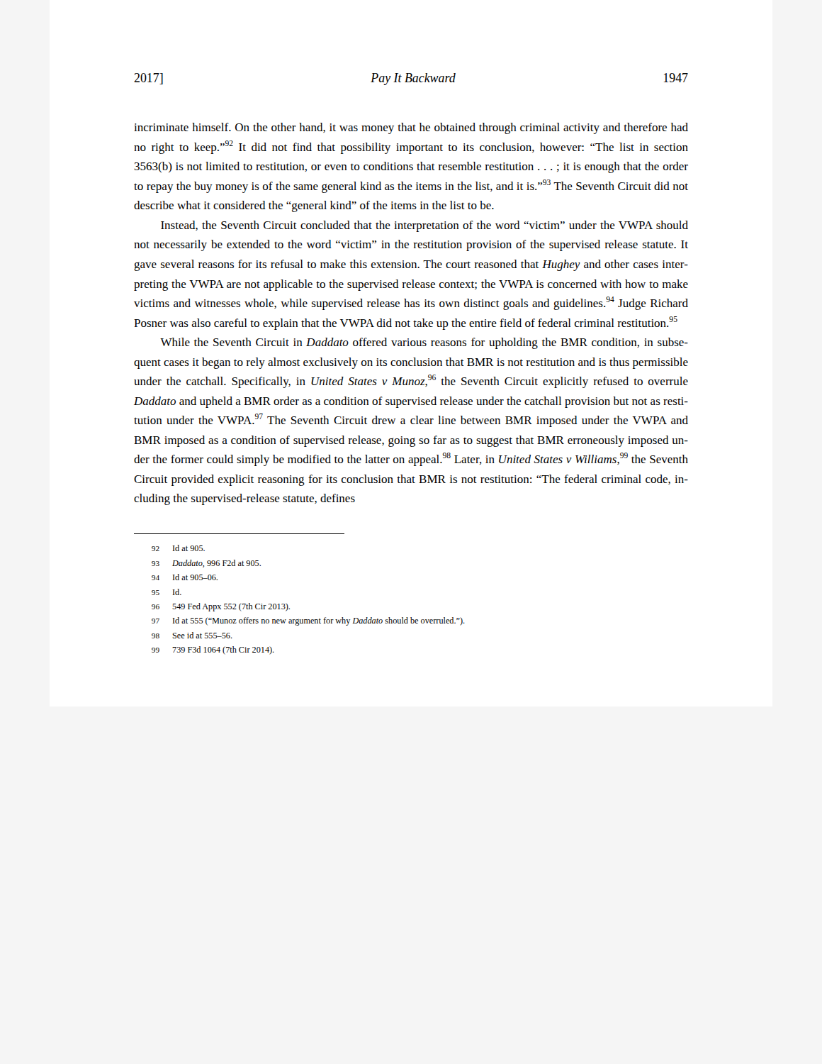2017] Pay It Backward 1947
incriminate himself. On the other hand, it was money that he obtained through criminal activity and therefore had no right to keep.”92 It did not find that possibility important to its conclusion, however: “The list in section 3563(b) is not limited to restitution, or even to conditions that resemble restitution . . . ; it is enough that the order to repay the buy money is of the same general kind as the items in the list, and it is.”93 The Seventh Circuit did not describe what it considered the “general kind” of the items in the list to be.
Instead, the Seventh Circuit concluded that the interpretation of the word “victim” under the VWPA should not necessarily be extended to the word “victim” in the restitution provision of the supervised release statute. It gave several reasons for its refusal to make this extension. The court reasoned that Hughey and other cases interpreting the VWPA are not applicable to the supervised release context; the VWPA is concerned with how to make victims and witnesses whole, while supervised release has its own distinct goals and guidelines.94 Judge Richard Posner was also careful to explain that the VWPA did not take up the entire field of federal criminal restitution.95
While the Seventh Circuit in Daddato offered various reasons for upholding the BMR condition, in subsequent cases it began to rely almost exclusively on its conclusion that BMR is not restitution and is thus permissible under the catchall. Specifically, in United States v Munoz,96 the Seventh Circuit explicitly refused to overrule Daddato and upheld a BMR order as a condition of supervised release under the catchall provision but not as restitution under the VWPA.97 The Seventh Circuit drew a clear line between BMR imposed under the VWPA and BMR imposed as a condition of supervised release, going so far as to suggest that BMR erroneously imposed under the former could simply be modified to the latter on appeal.98 Later, in United States v Williams,99 the Seventh Circuit provided explicit reasoning for its conclusion that BMR is not restitution: “The federal criminal code, including the supervised-release statute, defines
92 Id at 905.
93 Daddato, 996 F2d at 905.
94 Id at 905–06.
95 Id.
96549 Fed Appx 552 (7th Cir 2013).
97 Id at 555 (“Munoz offers no new argument for why Daddato should be overruled.”).
98 See id at 555–56.
99739 F3d 1064 (7th Cir 2014).